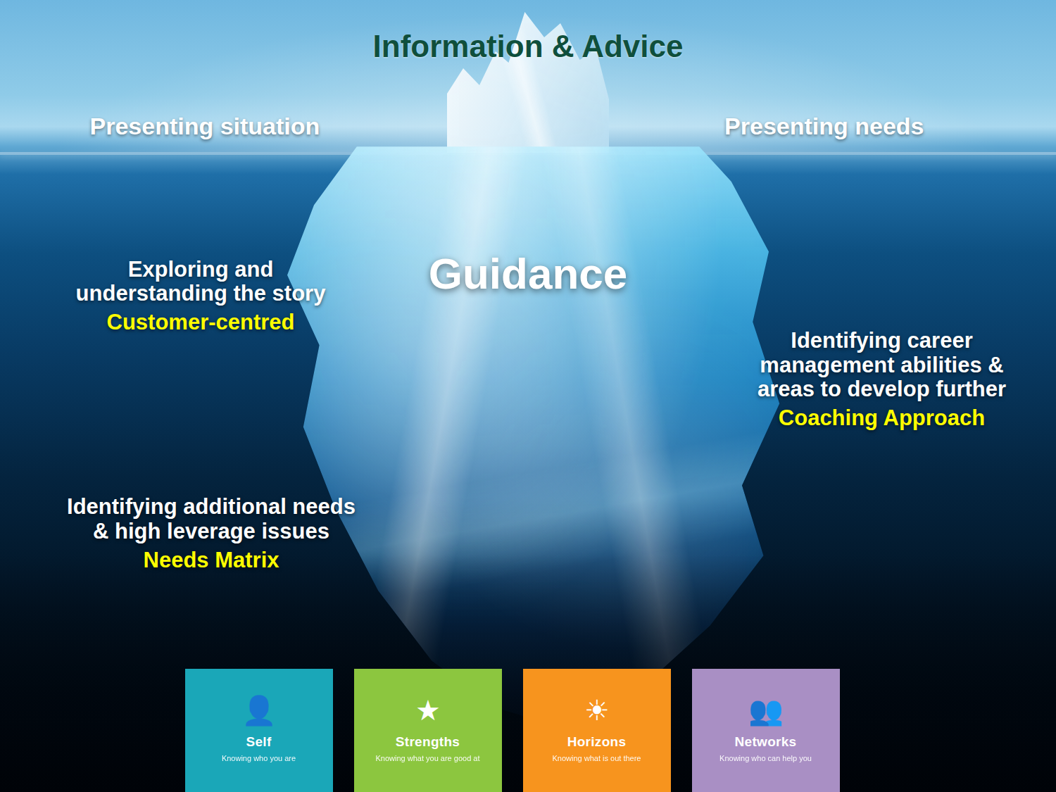Information & Advice
Presenting situation
Presenting needs
Guidance
Exploring and understanding the story Customer-centred
Identifying additional needs & high leverage issues Needs Matrix
Identifying career management abilities & areas to develop further Coaching Approach
👤
Self
Knowing who you are
★
Strengths
Knowing what you are good at
☀
Horizons
Knowing what is out there
👥
Networks
Knowing who can help you